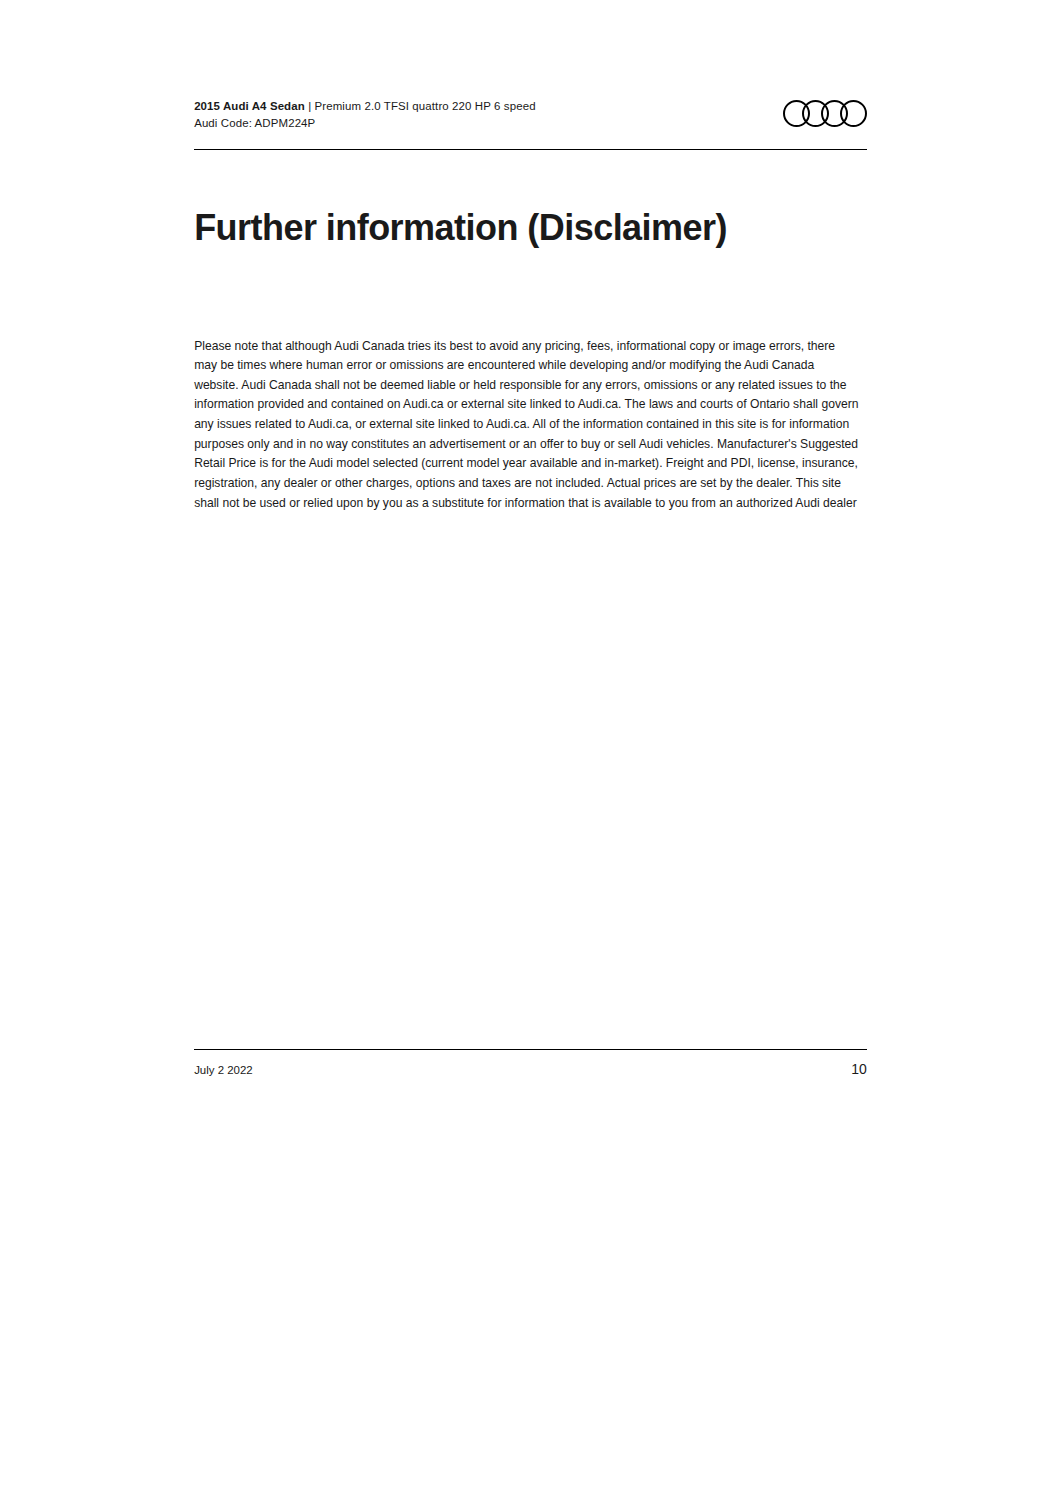2015 Audi A4 Sedan | Premium 2.0 TFSI quattro 220 HP 6 speed
Audi Code: ADPM224P
Further information (Disclaimer)
Please note that although Audi Canada tries its best to avoid any pricing, fees, informational copy or image errors, there may be times where human error or omissions are encountered while developing and/or modifying the Audi Canada website. Audi Canada shall not be deemed liable or held responsible for any errors, omissions or any related issues to the information provided and contained on Audi.ca or external site linked to Audi.ca. The laws and courts of Ontario shall govern any issues related to Audi.ca, or external site linked to Audi.ca. All of the information contained in this site is for information purposes only and in no way constitutes an advertisement or an offer to buy or sell Audi vehicles. Manufacturer's Suggested Retail Price is for the Audi model selected (current model year available and in-market). Freight and PDI, license, insurance, registration, any dealer or other charges, options and taxes are not included. Actual prices are set by the dealer. This site shall not be used or relied upon by you as a substitute for information that is available to you from an authorized Audi dealer
July 2 2022 10